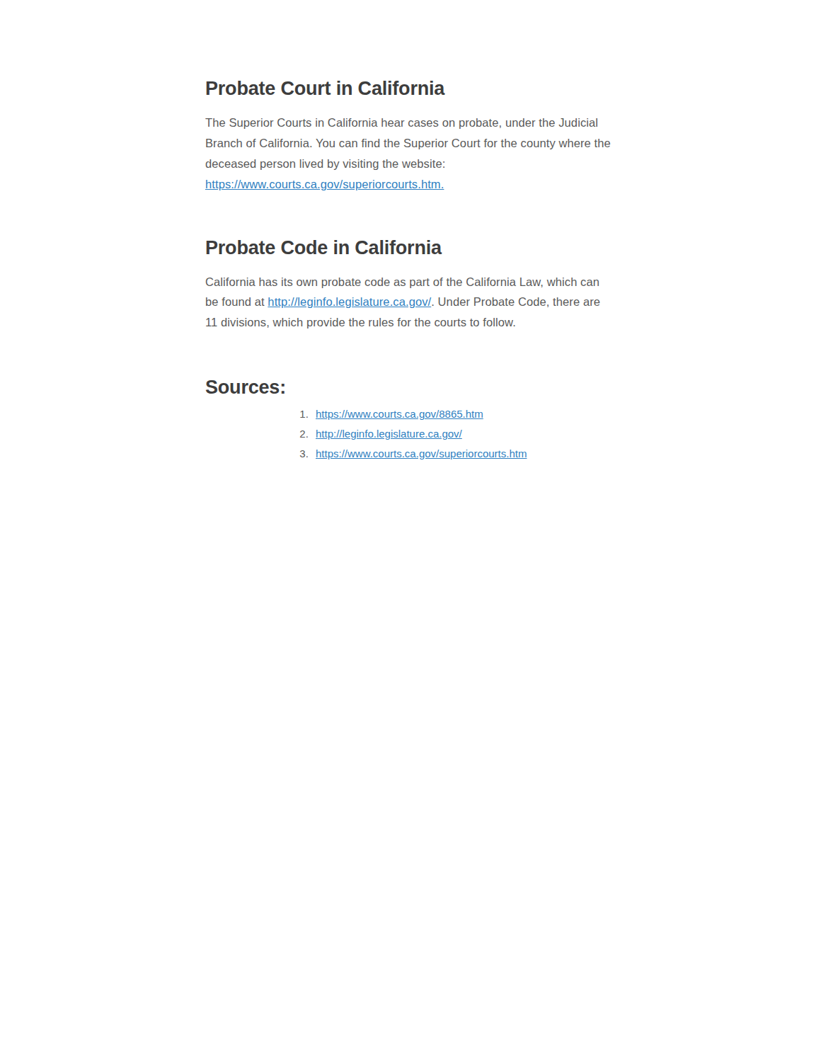Probate Court in California
The Superior Courts in California hear cases on probate, under the Judicial Branch of California. You can find the Superior Court for the county where the deceased person lived by visiting the website: https://www.courts.ca.gov/superiorcourts.htm.
Probate Code in California
California has its own probate code as part of the California Law, which can be found at http://leginfo.legislature.ca.gov/. Under Probate Code, there are 11 divisions, which provide the rules for the courts to follow.
Sources:
https://www.courts.ca.gov/8865.htm
http://leginfo.legislature.ca.gov/
https://www.courts.ca.gov/superiorcourts.htm